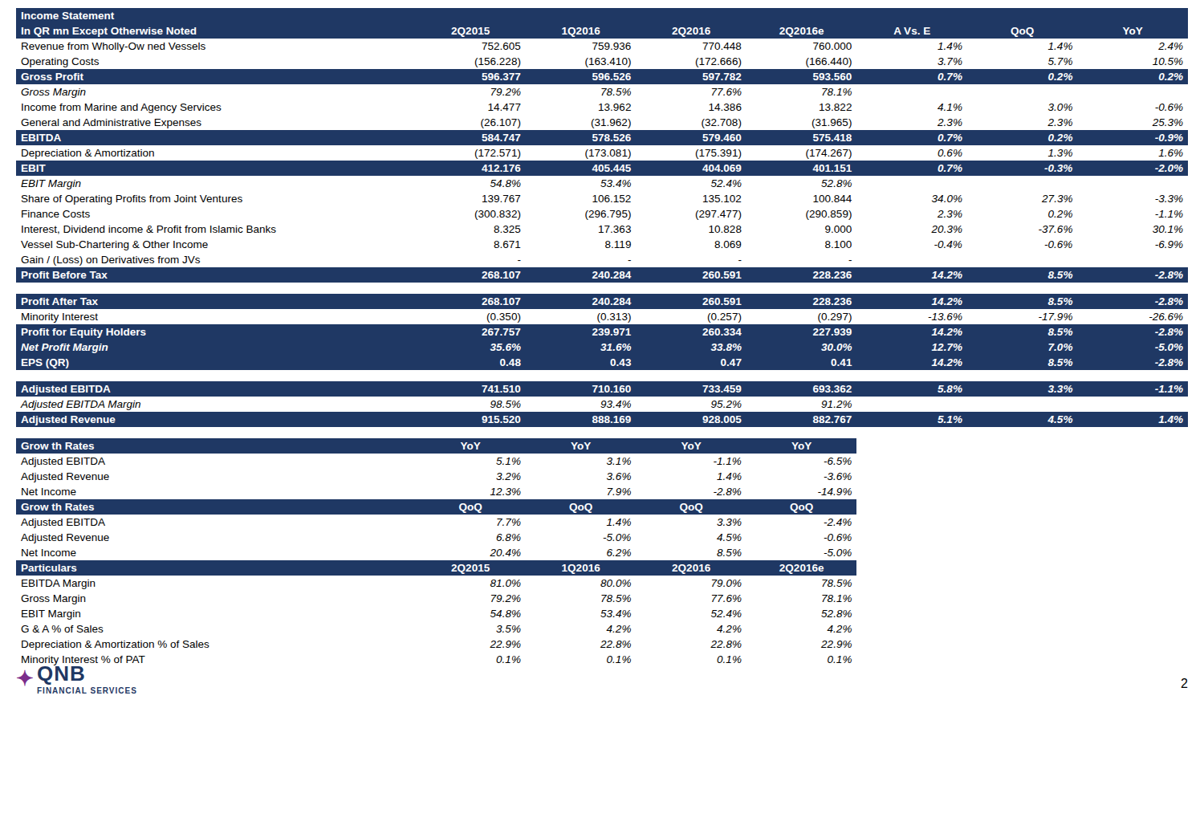| Income Statement |
| In QR mn Except Otherwise Noted | 2Q2015 | 1Q2016 | 2Q2016 | 2Q2016e | A Vs. E | QoQ | YoY |
| Revenue from Wholly-Ow ned Vessels | 752.605 | 759.936 | 770.448 | 760.000 | 1.4% | 1.4% | 2.4% |
| Operating Costs | (156.228) | (163.410) | (172.666) | (166.440) | 3.7% | 5.7% | 10.5% |
| Gross Profit | 596.377 | 596.526 | 597.782 | 593.560 | 0.7% | 0.2% | 0.2% |
| Gross Margin | 79.2% | 78.5% | 77.6% | 78.1% | | | |
| Income from Marine and Agency Services | 14.477 | 13.962 | 14.386 | 13.822 | 4.1% | 3.0% | -0.6% |
| General and Administrative Expenses | (26.107) | (31.962) | (32.708) | (31.965) | 2.3% | 2.3% | 25.3% |
| EBITDA | 584.747 | 578.526 | 579.460 | 575.418 | 0.7% | 0.2% | -0.9% |
| Depreciation & Amortization | (172.571) | (173.081) | (175.391) | (174.267) | 0.6% | 1.3% | 1.6% |
| EBIT | 412.176 | 405.445 | 404.069 | 401.151 | 0.7% | -0.3% | -2.0% |
| EBIT Margin | 54.8% | 53.4% | 52.4% | 52.8% | | | |
| Share of Operating Profits from Joint Ventures | 139.767 | 106.152 | 135.102 | 100.844 | 34.0% | 27.3% | -3.3% |
| Finance Costs | (300.832) | (296.795) | (297.477) | (290.859) | 2.3% | 0.2% | -1.1% |
| Interest, Dividend income & Profit from Islamic Banks | 8.325 | 17.363 | 10.828 | 9.000 | 20.3% | -37.6% | 30.1% |
| Vessel Sub-Chartering & Other Income | 8.671 | 8.119 | 8.069 | 8.100 | -0.4% | -0.6% | -6.9% |
| Gain / (Loss) on Derivatives from JVs | - | - | - | - | | | |
| Profit Before Tax | 268.107 | 240.284 | 260.591 | 228.236 | 14.2% | 8.5% | -2.8% |
| Profit After Tax | 268.107 | 240.284 | 260.591 | 228.236 | 14.2% | 8.5% | -2.8% |
| Minority Interest | (0.350) | (0.313) | (0.257) | (0.297) | -13.6% | -17.9% | -26.6% |
| Profit for Equity Holders | 267.757 | 239.971 | 260.334 | 227.939 | 14.2% | 8.5% | -2.8% |
| Net Profit Margin | 35.6% | 31.6% | 33.8% | 30.0% | 12.7% | 7.0% | -5.0% |
| EPS (QR) | 0.48 | 0.43 | 0.47 | 0.41 | 14.2% | 8.5% | -2.8% |
| Adjusted EBITDA | 741.510 | 710.160 | 733.459 | 693.362 | 5.8% | 3.3% | -1.1% |
| Adjusted EBITDA Margin | 98.5% | 93.4% | 95.2% | 91.2% | | | |
| Adjusted Revenue | 915.520 | 888.169 | 928.005 | 882.767 | 5.1% | 4.5% | 1.4% |
| Grow th Rates | YoY | YoY | YoY | YoY | |
| Adjusted EBITDA | 5.1% | 3.1% | -1.1% | -6.5% | |
| Adjusted Revenue | 3.2% | 3.6% | 1.4% | -3.6% | |
| Net Income | 12.3% | 7.9% | -2.8% | -14.9% | |
| Grow th Rates | QoQ | QoQ | QoQ | QoQ | |
| Adjusted EBITDA | 7.7% | 1.4% | 3.3% | -2.4% | |
| Adjusted Revenue | 6.8% | -5.0% | 4.5% | -0.6% | |
| Net Income | 20.4% | 6.2% | 8.5% | -5.0% | |
| Particulars | 2Q2015 | 1Q2016 | 2Q2016 | 2Q2016e | |
| EBITDA Margin | 81.0% | 80.0% | 79.0% | 78.5% | |
| Gross Margin | 79.2% | 78.5% | 77.6% | 78.1% | |
| EBIT Margin | 54.8% | 53.4% | 52.4% | 52.8% | |
| G & A % of Sales | 3.5% | 4.2% | 4.2% | 4.2% | |
| Depreciation & Amortization % of Sales | 22.9% | 22.8% | 22.8% | 22.9% | |
| Minority Interest % of PAT | 0.1% | 0.1% | 0.1% | 0.1% | |
✦ QNB FINANCIAL SERVICES
2